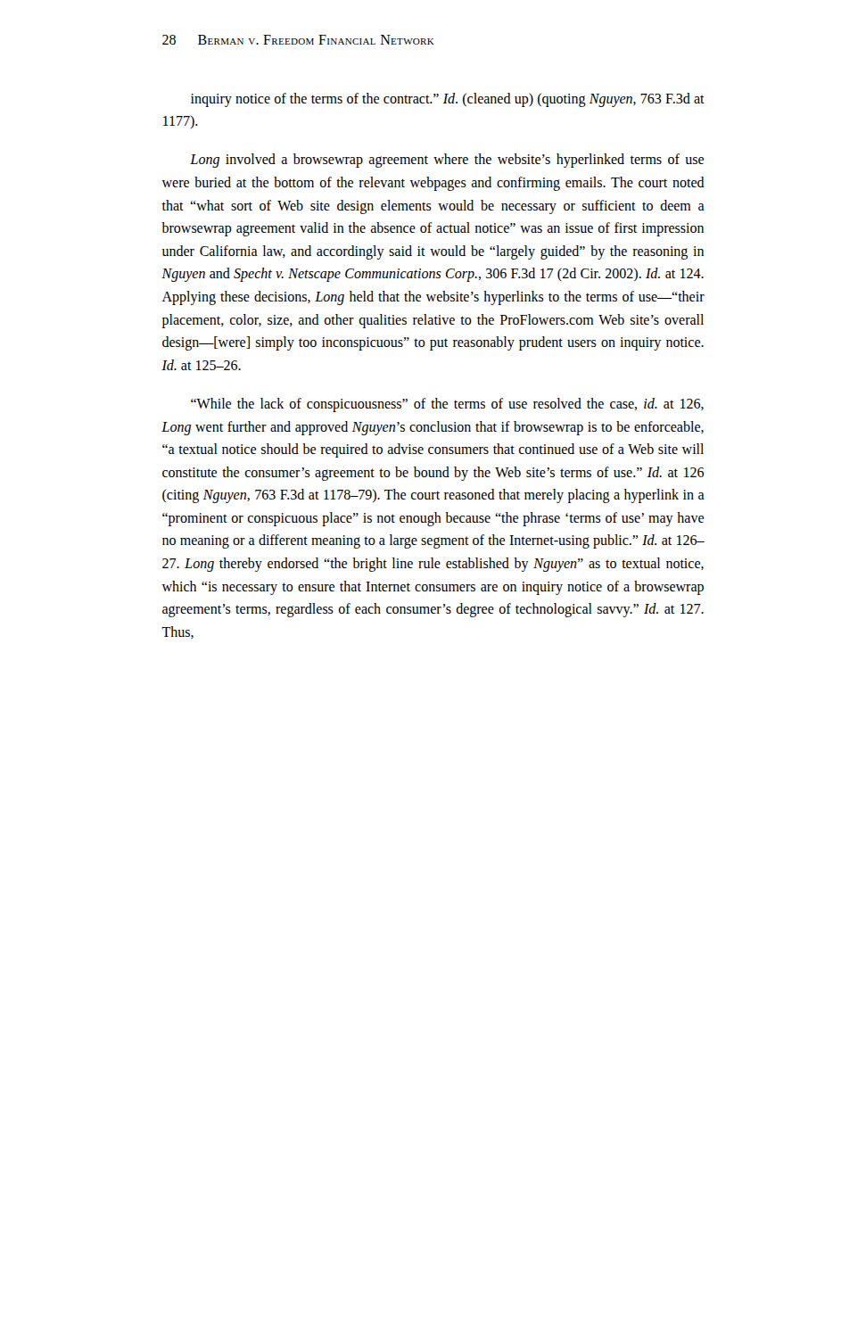28 Berman v. Freedom Financial Network
inquiry notice of the terms of the contract.” Id. (cleaned up) (quoting Nguyen, 763 F.3d at 1177).
Long involved a browsewrap agreement where the website’s hyperlinked terms of use were buried at the bottom of the relevant webpages and confirming emails. The court noted that “what sort of Web site design elements would be necessary or sufficient to deem a browsewrap agreement valid in the absence of actual notice” was an issue of first impression under California law, and accordingly said it would be “largely guided” by the reasoning in Nguyen and Specht v. Netscape Communications Corp., 306 F.3d 17 (2d Cir. 2002). Id. at 124. Applying these decisions, Long held that the website’s hyperlinks to the terms of use—“their placement, color, size, and other qualities relative to the ProFlowers.com Web site’s overall design—[were] simply too inconspicuous” to put reasonably prudent users on inquiry notice. Id. at 125–26.
“While the lack of conspicuousness” of the terms of use resolved the case, id. at 126, Long went further and approved Nguyen’s conclusion that if browsewrap is to be enforceable, “a textual notice should be required to advise consumers that continued use of a Web site will constitute the consumer’s agreement to be bound by the Web site’s terms of use.” Id. at 126 (citing Nguyen, 763 F.3d at 1178–79). The court reasoned that merely placing a hyperlink in a “prominent or conspicuous place” is not enough because “the phrase ‘terms of use’ may have no meaning or a different meaning to a large segment of the Internet-using public.” Id. at 126–27. Long thereby endorsed “the bright line rule established by Nguyen” as to textual notice, which “is necessary to ensure that Internet consumers are on inquiry notice of a browsewrap agreement’s terms, regardless of each consumer’s degree of technological savvy.” Id. at 127. Thus,